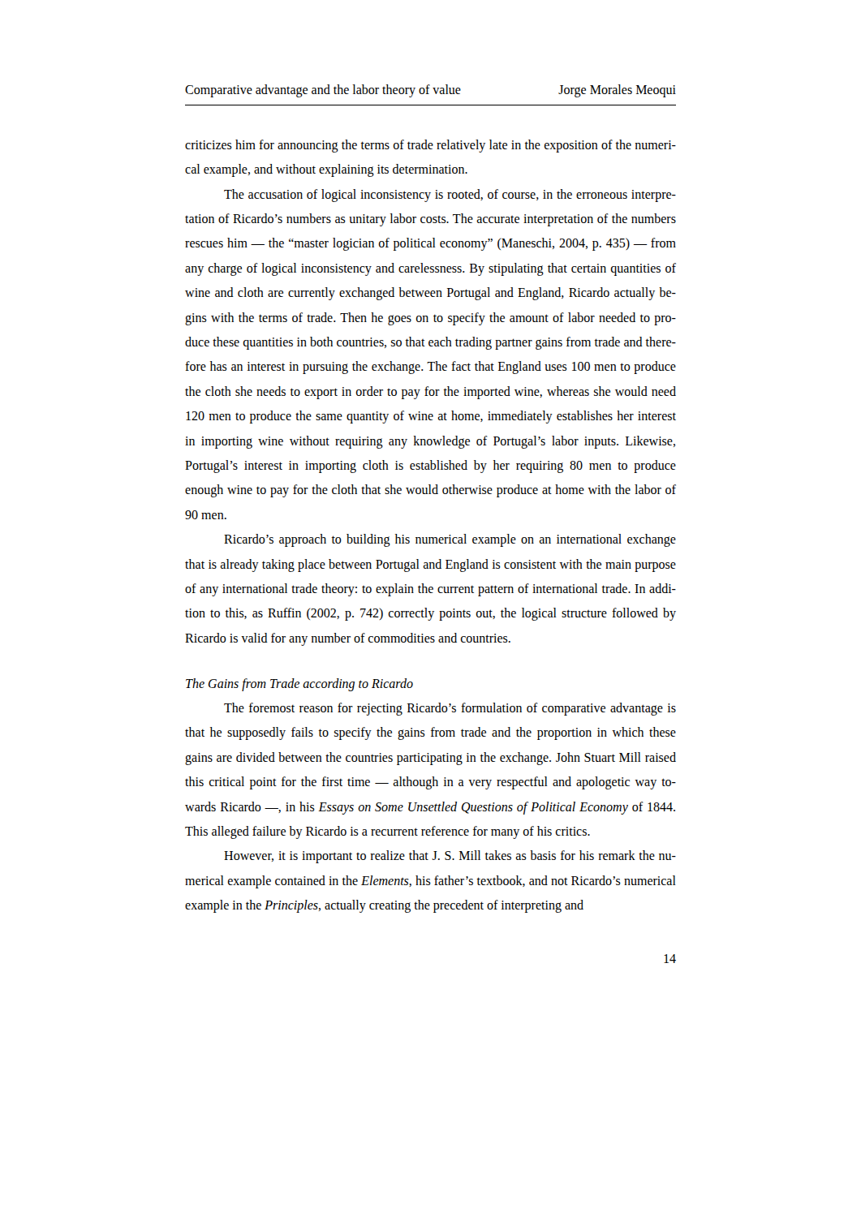Comparative advantage and the labor theory of value Jorge Morales Meoqui
criticizes him for announcing the terms of trade relatively late in the exposition of the numerical example, and without explaining its determination.
The accusation of logical inconsistency is rooted, of course, in the erroneous interpretation of Ricardo’s numbers as unitary labor costs. The accurate interpretation of the numbers rescues him — the “master logician of political economy” (Maneschi, 2004, p. 435) — from any charge of logical inconsistency and carelessness. By stipulating that certain quantities of wine and cloth are currently exchanged between Portugal and England, Ricardo actually begins with the terms of trade. Then he goes on to specify the amount of labor needed to produce these quantities in both countries, so that each trading partner gains from trade and therefore has an interest in pursuing the exchange. The fact that England uses 100 men to produce the cloth she needs to export in order to pay for the imported wine, whereas she would need 120 men to produce the same quantity of wine at home, immediately establishes her interest in importing wine without requiring any knowledge of Portugal’s labor inputs. Likewise, Portugal’s interest in importing cloth is established by her requiring 80 men to produce enough wine to pay for the cloth that she would otherwise produce at home with the labor of 90 men.
Ricardo’s approach to building his numerical example on an international exchange that is already taking place between Portugal and England is consistent with the main purpose of any international trade theory: to explain the current pattern of international trade. In addition to this, as Ruffin (2002, p. 742) correctly points out, the logical structure followed by Ricardo is valid for any number of commodities and countries.
The Gains from Trade according to Ricardo
The foremost reason for rejecting Ricardo’s formulation of comparative advantage is that he supposedly fails to specify the gains from trade and the proportion in which these gains are divided between the countries participating in the exchange. John Stuart Mill raised this critical point for the first time — although in a very respectful and apologetic way towards Ricardo —, in his Essays on Some Unsettled Questions of Political Economy of 1844. This alleged failure by Ricardo is a recurrent reference for many of his critics.
However, it is important to realize that J. S. Mill takes as basis for his remark the numerical example contained in the Elements, his father’s textbook, and not Ricardo’s numerical example in the Principles, actually creating the precedent of interpreting and
14